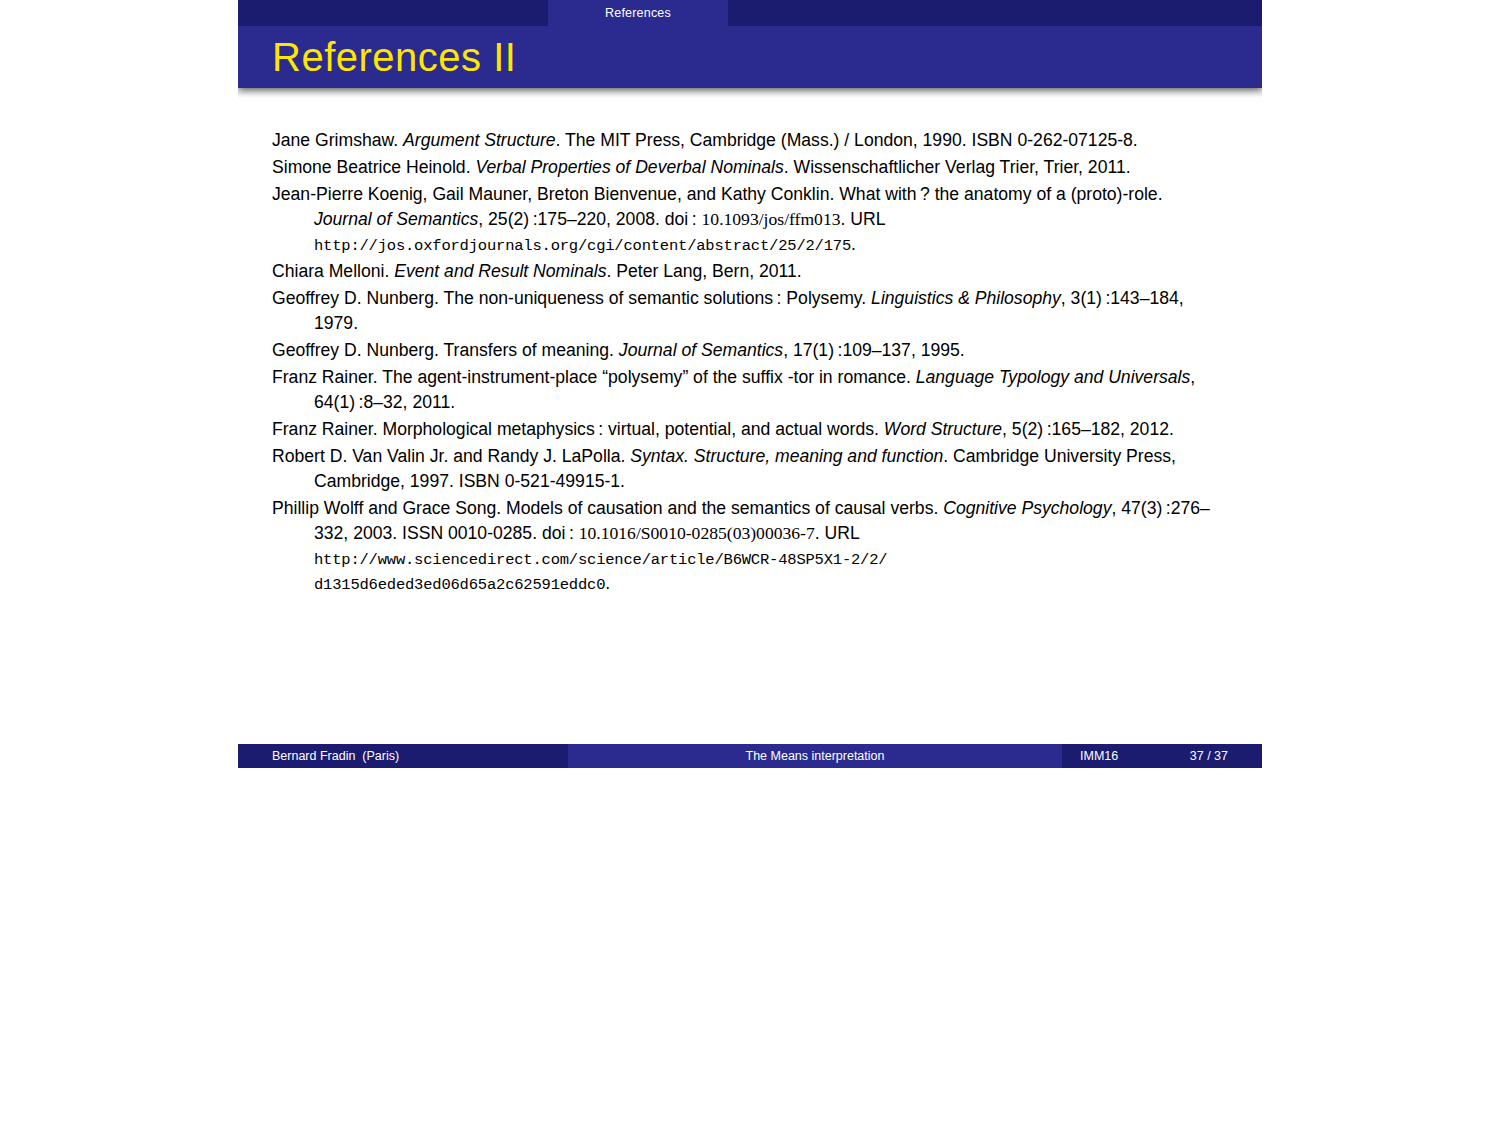References
References II
Jane Grimshaw. Argument Structure. The MIT Press, Cambridge (Mass.) / London, 1990. ISBN 0-262-07125-8.
Simone Beatrice Heinold. Verbal Properties of Deverbal Nominals. Wissenschaftlicher Verlag Trier, Trier, 2011.
Jean-Pierre Koenig, Gail Mauner, Breton Bienvenue, and Kathy Conklin. What with ? the anatomy of a (proto)-role. Journal of Semantics, 25(2) :175–220, 2008. doi : 10.1093/jos/ffm013. URL http://jos.oxfordjournals.org/cgi/content/abstract/25/2/175.
Chiara Melloni. Event and Result Nominals. Peter Lang, Bern, 2011.
Geoffrey D. Nunberg. The non-uniqueness of semantic solutions : Polysemy. Linguistics & Philosophy, 3(1) :143–184, 1979.
Geoffrey D. Nunberg. Transfers of meaning. Journal of Semantics, 17(1) :109–137, 1995.
Franz Rainer. The agent-instrument-place “polysemy” of the suffix -tor in romance. Language Typology and Universals, 64(1) :8–32, 2011.
Franz Rainer. Morphological metaphysics : virtual, potential, and actual words. Word Structure, 5(2) :165–182, 2012.
Robert D. Van Valin Jr. and Randy J. LaPolla. Syntax. Structure, meaning and function. Cambridge University Press, Cambridge, 1997. ISBN 0-521-49915-1.
Phillip Wolff and Grace Song. Models of causation and the semantics of causal verbs. Cognitive Psychology, 47(3) :276–332, 2003. ISSN 0010-0285. doi : 10.1016/S0010-0285(03)00036-7. URL http://www.sciencedirect.com/science/article/B6WCR-48SP5X1-2/2/ d1315d6eded3ed06d65a2c62591eddc0.
Bernard Fradin (Paris)
The Means interpretation
IMM1637 / 37